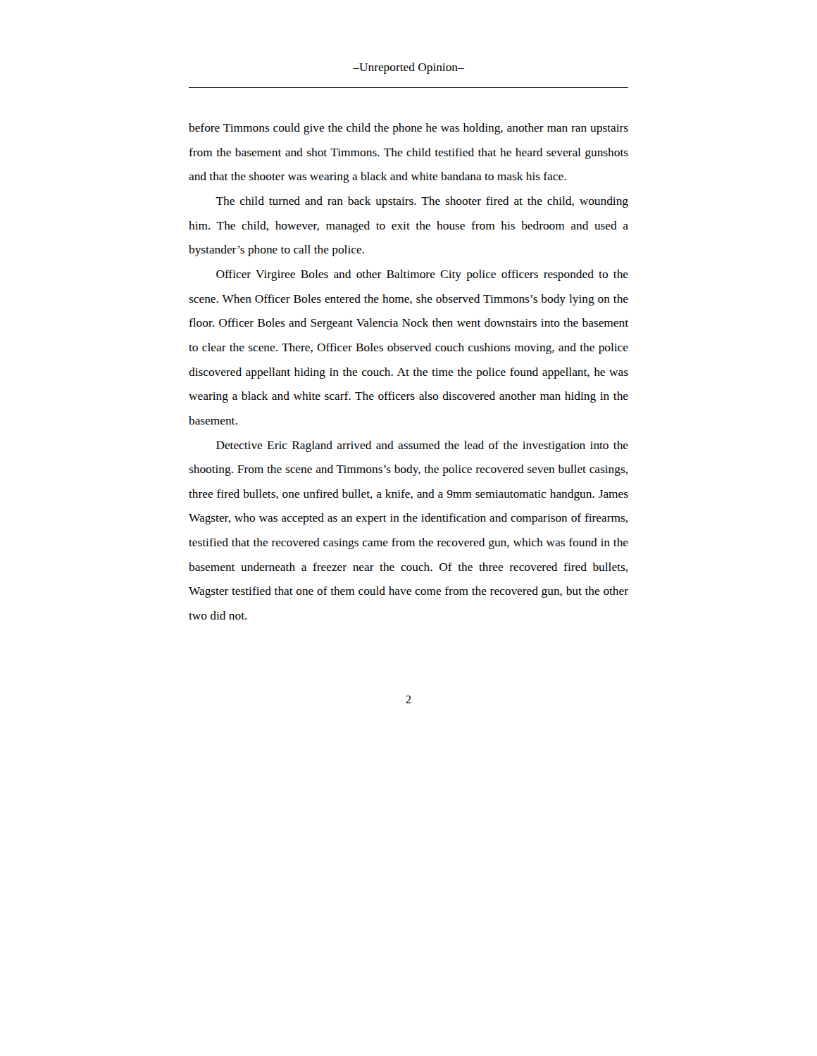–Unreported Opinion–
before Timmons could give the child the phone he was holding, another man ran upstairs from the basement and shot Timmons. The child testified that he heard several gunshots and that the shooter was wearing a black and white bandana to mask his face.
The child turned and ran back upstairs. The shooter fired at the child, wounding him. The child, however, managed to exit the house from his bedroom and used a bystander’s phone to call the police.
Officer Virgiree Boles and other Baltimore City police officers responded to the scene. When Officer Boles entered the home, she observed Timmons’s body lying on the floor. Officer Boles and Sergeant Valencia Nock then went downstairs into the basement to clear the scene. There, Officer Boles observed couch cushions moving, and the police discovered appellant hiding in the couch. At the time the police found appellant, he was wearing a black and white scarf. The officers also discovered another man hiding in the basement.
Detective Eric Ragland arrived and assumed the lead of the investigation into the shooting. From the scene and Timmons’s body, the police recovered seven bullet casings, three fired bullets, one unfired bullet, a knife, and a 9mm semiautomatic handgun. James Wagster, who was accepted as an expert in the identification and comparison of firearms, testified that the recovered casings came from the recovered gun, which was found in the basement underneath a freezer near the couch. Of the three recovered fired bullets, Wagster testified that one of them could have come from the recovered gun, but the other two did not.
2